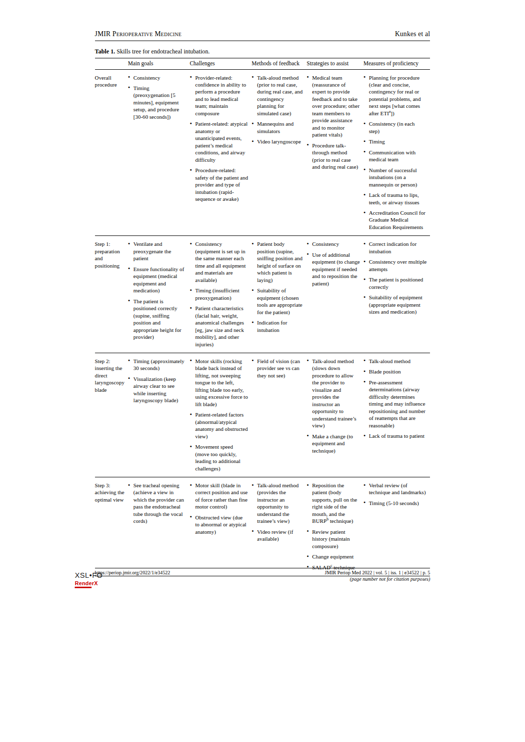JMIR Perioperative Medicine
Kunkes et al
Table 1. Skills tree for endotracheal intubation.
| | Main goals | Challenges | Methods of feedback | Strategies to assist | Measures of proficiency |
| --- | --- | --- | --- | --- | --- |
| Overall procedure | Consistency Timing (preoxygenation [5 minutes], equipment setup, and procedure [30-60 seconds]) | Provider-related: confidence in ability to perform a procedure and to lead medical team; maintain composure Patient-related: atypical anatomy or unanticipated events, patient’s medical conditions, and airway difficulty Procedure-related: safety of the patient and provider and type of intubation (rapid-sequence or awake) | Talk-aloud method (prior to real case, during real case, and contingency planning for simulated case) Mannequins and simulators Video laryngoscope | Medical team (reassurance of expert to provide feedback and to take over procedure; other team members to provide assistance and to monitor patient vitals) Procedure talk-through method (prior to real case and during real case) | Planning for procedure (clear and concise, contingency for real or potential problems, and next steps [what comes after ETI a ]) Consistency (in each step) Timing Communication with medical team Number of successful intubations (on a mannequin or person) Lack of trauma to lips, teeth, or airway tissues Accreditation Council for Graduate Medical Education Requirements |
| Step 1: preparation and positioning | Ventilate and preoxygenate the patient Ensure functionality of equipment (medical equipment and medication) The patient is positioned correctly (supine, sniffing position and appropriate height for provider) | Consistency (equipment is set up in the same manner each time and all equipment and materials are available) Timing (insufficient preoxygenation) Patient characteristics (facial hair, weight, anatomical challenges [eg, jaw size and neck mobility], and other injuries) | Patient body position (supine, sniffing position and height of surface on which patient is laying) Suitability of equipment (chosen tools are appropriate for the patient) Indication for intubation | Consistency Use of additional equipment (to change equipment if needed and to reposition the patient) | Correct indication for intubation Consistency over multiple attempts The patient is positioned correctly Suitability of equipment (appropriate equipment sizes and medication) |
| Step 2: inserting the direct laryngoscopy blade | Timing (approximately 30 seconds) Visualization (keep airway clear to see while inserting laryngoscopy blade) | Motor skills (rocking blade back instead of lifting, not sweeping tongue to the left, lifting blade too early, using excessive force to lift blade) Patient-related factors (abnormal/atypical anatomy and obstructed view) Movement speed (move too quickly, leading to additional challenges) | Field of vision (can provider see vs can they not see) | Talk-aloud method (slows down procedure to allow the provider to visualize and provides the instructor an opportunity to understand trainee’s view) Make a change (to equipment and technique) | Talk-aloud method Blade position Pre-assessment determinations (airway difficulty determines timing and may influence repositioning and number of reattempts that are reasonable) Lack of trauma to patient |
| Step 3: achieving the optimal view | See tracheal opening (achieve a view in which the provider can pass the endotracheal tube through the vocal cords) | Motor skill (blade in correct position and use of force rather than fine motor control) Obstructed view (due to abnormal or atypical anatomy) | Talk-aloud method (provides the instructor an opportunity to understand the trainee’s view) Video review (if available) | Reposition the patient (body supports, pull on the right side of the mouth, and the BURP b technique) Review patient history (maintain composure) Change equipment SALAD c technique | Verbal review (of technique and landmarks) Timing (5-10 seconds) |
https://periop.jmir.org/2022/1/e34522
JMIR Periop Med 2022 | vol. 5 | iss. 1 | e34522 | p. 5
(page number not for citation purposes)
XSL•FO
RenderX